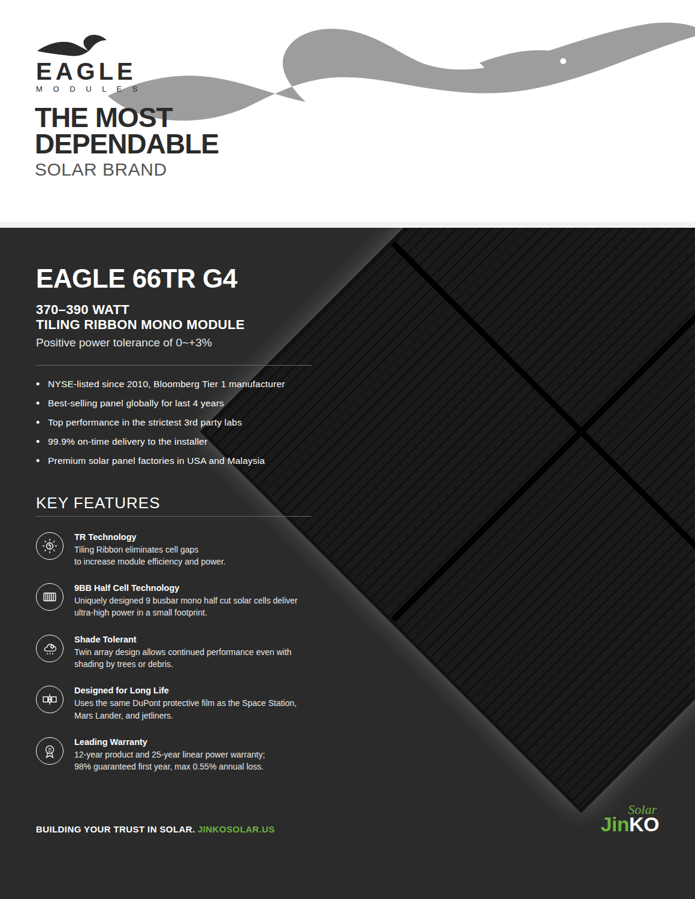EAGLE
M O D U L E S
THE MOST
DEPENDABLE
SOLAR BRAND
EAGLE 66TR G4
370–390 WATT
TILING RIBBON MONO MODULE
Positive power tolerance of 0~+3%
NYSE-listed since 2010, Bloomberg Tier 1 manufacturer
Best-selling panel globally for last 4 years
Top performance in the strictest 3rd party labs
99.9% on-time delivery to the installer
Premium solar panel factories in USA and Malaysia
KEY FEATURES
TR Technology
Tiling Ribbon eliminates cell gaps
to increase module efficiency and power.
9BB Half Cell Technology
Uniquely designed 9 busbar mono half cut solar cells deliver ultra-high power in a small footprint.
Shade Tolerant
Twin array design allows continued performance even with shading by trees or debris.
Designed for Long Life
Uses the same DuPont protective film as the Space Station, Mars Lander, and jetliners.
25 YRS
Leading Warranty
12-year product and 25-year linear power warranty;
98% guaranteed first year, max 0.55% annual loss.
BUILDING YOUR TRUST IN SOLAR. JINKOSOLAR.US
Solar Jin KO